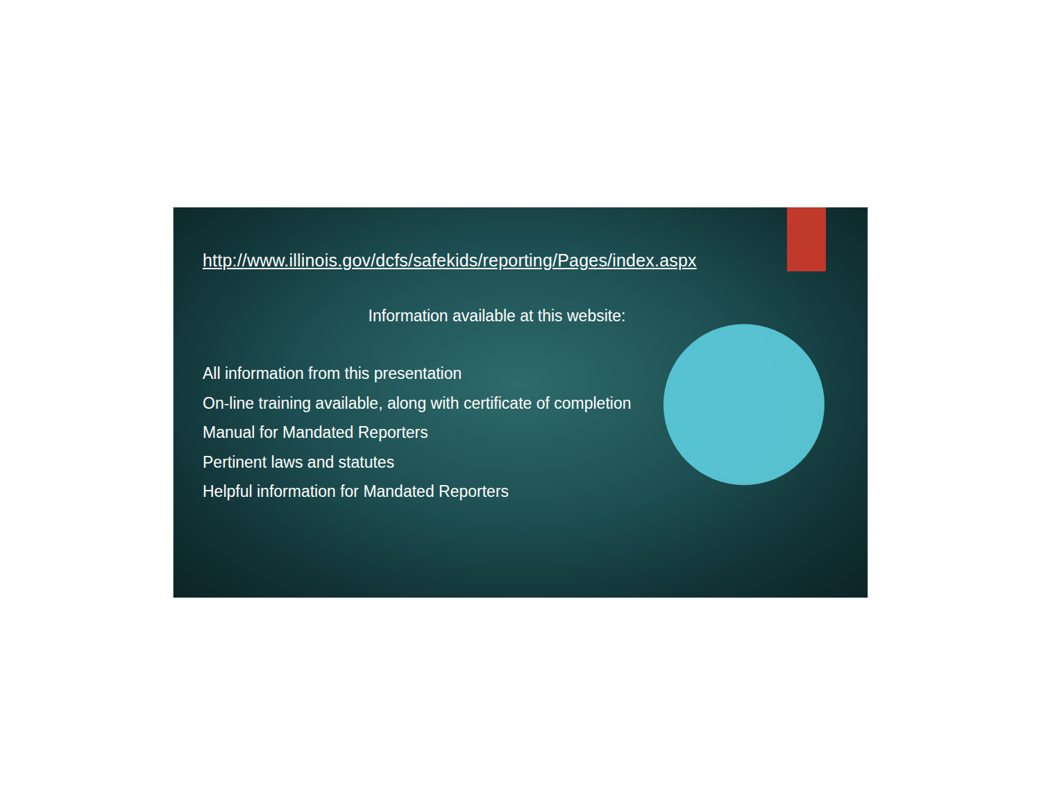http://www.illinois.gov/dcfs/safekids/reporting/Pages/index.aspx
Information available at this website:
All information from this presentation
On-line training available, along with certificate of completion
Manual for Mandated Reporters
Pertinent laws and statutes
Helpful information for Mandated Reporters